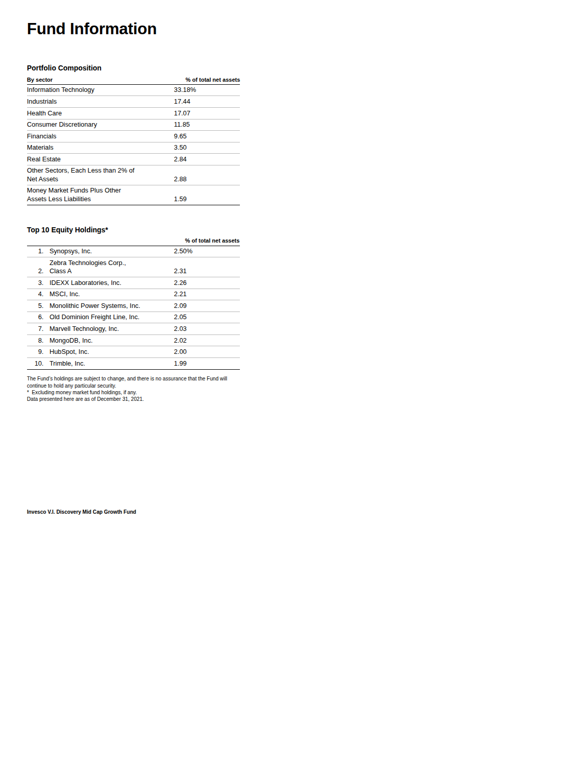Fund Information
Portfolio Composition
| By sector | % of total net assets |
| --- | --- |
| Information Technology | 33.18% |
| Industrials | 17.44 |
| Health Care | 17.07 |
| Consumer Discretionary | 11.85 |
| Financials | 9.65 |
| Materials | 3.50 |
| Real Estate | 2.84 |
| Other Sectors, Each Less than 2% of Net Assets | 2.88 |
| Money Market Funds Plus Other Assets Less Liabilities | 1.59 |
Top 10 Equity Holdings*
| | | % of total net assets |
| --- | --- | --- |
| 1. | Synopsys, Inc. | 2.50% |
| 2. | Zebra Technologies Corp., Class A | 2.31 |
| 3. | IDEXX Laboratories, Inc. | 2.26 |
| 4. | MSCI, Inc. | 2.21 |
| 5. | Monolithic Power Systems, Inc. | 2.09 |
| 6. | Old Dominion Freight Line, Inc. | 2.05 |
| 7. | Marvell Technology, Inc. | 2.03 |
| 8. | MongoDB, Inc. | 2.02 |
| 9. | HubSpot, Inc. | 2.00 |
| 10. | Trimble, Inc. | 1.99 |
The Fund’s holdings are subject to change, and there is no assurance that the Fund will continue to hold any particular security.
* Excluding money market fund holdings, if any.
Data presented here are as of December 31, 2021.
Invesco V.I. Discovery Mid Cap Growth Fund